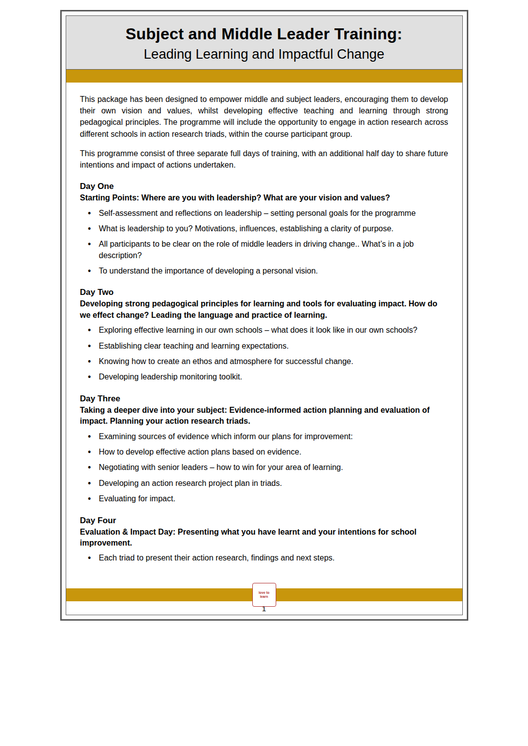Subject and Middle Leader Training:
Leading Learning and Impactful Change
This package has been designed to empower middle and subject leaders, encouraging them to develop their own vision and values, whilst developing effective teaching and learning through strong pedagogical principles. The programme will include the opportunity to engage in action research across different schools in action research triads, within the course participant group.
This programme consist of three separate full days of training, with an additional half day to share future intentions and impact of actions undertaken.
Day One
Starting Points: Where are you with leadership? What are your vision and values?
Self-assessment and reflections on leadership – setting personal goals for the programme
What is leadership to you? Motivations, influences, establishing a clarity of purpose.
All participants to be clear on the role of middle leaders in driving change.. What’s in a job description?
To understand the importance of developing a personal vision.
Day Two
Developing strong pedagogical principles for learning and tools for evaluating impact. How do we effect change? Leading the language and practice of learning.
Exploring effective learning in our own schools – what does it look like in our own schools?
Establishing clear teaching and learning expectations.
Knowing how to create an ethos and atmosphere for successful change.
Developing leadership monitoring toolkit.
Day Three
Taking a deeper dive into your subject: Evidence-informed action planning and evaluation of impact. Planning your action research triads.
Examining sources of evidence which inform our plans for improvement:
How to develop effective action plans based on evidence.
Negotiating with senior leaders – how to win for your area of learning.
Developing an action research project plan in triads.
Evaluating for impact.
Day Four
Evaluation & Impact Day: Presenting what you have learnt and your intentions for school improvement.
Each triad to present their action research, findings and next steps.
love to
learn
1